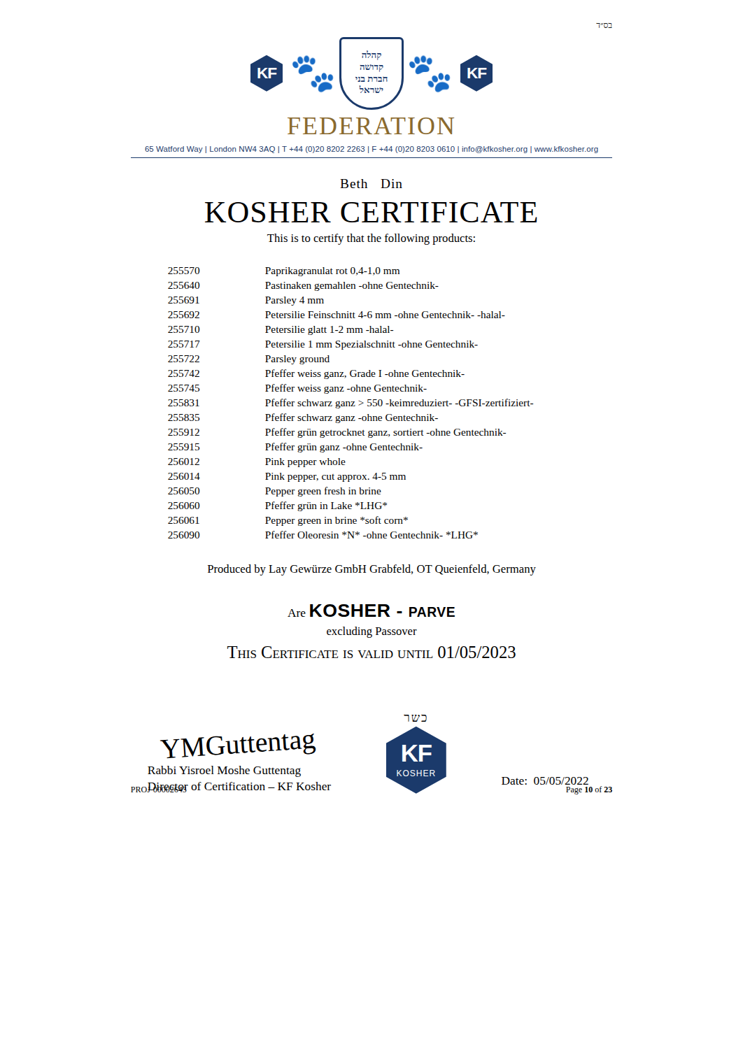בס״ד
KF
🐾
קהלה
קדושה
חברת בני
ישראל
🐾
KF
FEDERATION
65 Watford Way | London NW4 3AQ | T +44 (0)20 8202 2263 | F +44 (0)20 8203 0610 | info@kfkosher.org | www.kfkosher.org
Beth Din
KOSHER CERTIFICATE
This is to certify that the following products:
| 255570 | Paprikagranulat rot 0,4-1,0 mm |
| 255640 | Pastinaken gemahlen -ohne Gentechnik- |
| 255691 | Parsley 4 mm |
| 255692 | Petersilie Feinschnitt 4-6 mm -ohne Gentechnik- -halal- |
| 255710 | Petersilie glatt 1-2 mm -halal- |
| 255717 | Petersilie 1 mm Spezialschnitt -ohne Gentechnik- |
| 255722 | Parsley ground |
| 255742 | Pfeffer weiss ganz, Grade I -ohne Gentechnik- |
| 255745 | Pfeffer weiss ganz -ohne Gentechnik- |
| 255831 | Pfeffer schwarz ganz > 550 -keimreduziert- -GFSI-zertifiziert- |
| 255835 | Pfeffer schwarz ganz -ohne Gentechnik- |
| 255912 | Pfeffer grün getrocknet ganz, sortiert -ohne Gentechnik- |
| 255915 | Pfeffer grün ganz -ohne Gentechnik- |
| 256012 | Pink pepper whole |
| 256014 | Pink pepper, cut approx. 4-5 mm |
| 256050 | Pepper green fresh in brine |
| 256060 | Pfeffer grün in Lake *LHG* |
| 256061 | Pepper green in brine *soft corn* |
| 256090 | Pfeffer Oleoresin *N* -ohne Gentechnik- *LHG* |
Produced by Lay Gewürze GmbH Grabfeld, OT Queienfeld, Germany
Are KOSHER - PARVE
excluding Passover
This Certificate is valid until 01/05/2023
YMGuttentag
Rabbi Yisroel Moshe Guttentag
Director of Certification – KF Kosher
כשר
KF
KOSHER
Date: 05/05/2022
PROJ-00002643
Page 10 of 23